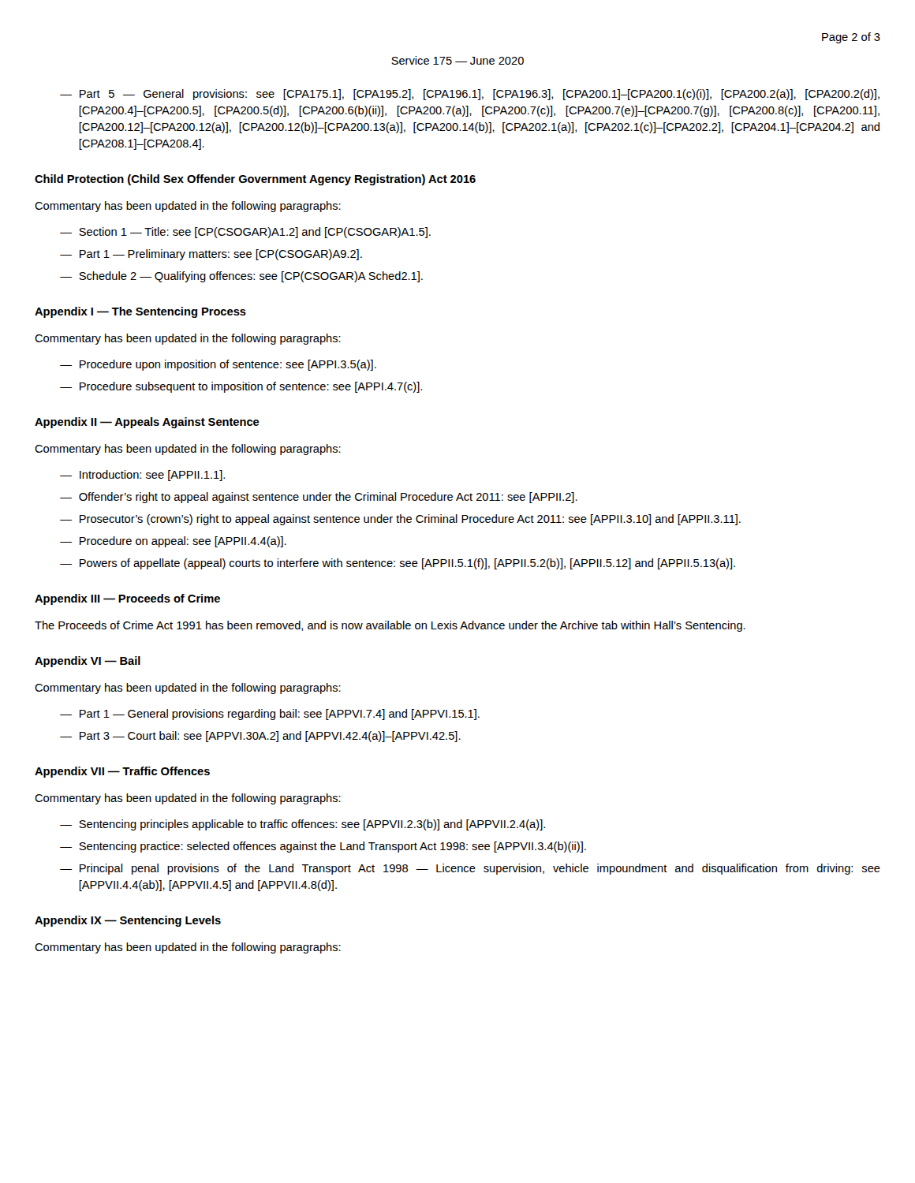Page 2 of 3
Service 175 — June 2020
Part 5 — General provisions: see [CPA175.1], [CPA195.2], [CPA196.1], [CPA196.3], [CPA200.1]–[CPA200.1(c)(i)], [CPA200.2(a)], [CPA200.2(d)], [CPA200.4]–[CPA200.5], [CPA200.5(d)], [CPA200.6(b)(ii)], [CPA200.7(a)], [CPA200.7(c)], [CPA200.7(e)]–[CPA200.7(g)], [CPA200.8(c)], [CPA200.11], [CPA200.12]–[CPA200.12(a)], [CPA200.12(b)]–[CPA200.13(a)], [CPA200.14(b)], [CPA202.1(a)], [CPA202.1(c)]–[CPA202.2], [CPA204.1]–[CPA204.2] and [CPA208.1]–[CPA208.4].
Child Protection (Child Sex Offender Government Agency Registration) Act 2016
Commentary has been updated in the following paragraphs:
Section 1 — Title: see [CP(CSOGAR)A1.2] and [CP(CSOGAR)A1.5].
Part 1 — Preliminary matters: see [CP(CSOGAR)A9.2].
Schedule 2 — Qualifying offences: see [CP(CSOGAR)A Sched2.1].
Appendix I — The Sentencing Process
Commentary has been updated in the following paragraphs:
Procedure upon imposition of sentence: see [APPI.3.5(a)].
Procedure subsequent to imposition of sentence: see [APPI.4.7(c)].
Appendix II — Appeals Against Sentence
Commentary has been updated in the following paragraphs:
Introduction: see [APPII.1.1].
Offender’s right to appeal against sentence under the Criminal Procedure Act 2011: see [APPII.2].
Prosecutor’s (crown’s) right to appeal against sentence under the Criminal Procedure Act 2011: see [APPII.3.10] and [APPII.3.11].
Procedure on appeal: see [APPII.4.4(a)].
Powers of appellate (appeal) courts to interfere with sentence: see [APPII.5.1(f)], [APPII.5.2(b)], [APPII.5.12] and [APPII.5.13(a)].
Appendix III — Proceeds of Crime
The Proceeds of Crime Act 1991 has been removed, and is now available on Lexis Advance under the Archive tab within Hall’s Sentencing.
Appendix VI — Bail
Commentary has been updated in the following paragraphs:
Part 1 — General provisions regarding bail: see [APPVI.7.4] and [APPVI.15.1].
Part 3 — Court bail: see [APPVI.30A.2] and [APPVI.42.4(a)]–[APPVI.42.5].
Appendix VII — Traffic Offences
Commentary has been updated in the following paragraphs:
Sentencing principles applicable to traffic offences: see [APPVII.2.3(b)] and [APPVII.2.4(a)].
Sentencing practice: selected offences against the Land Transport Act 1998: see [APPVII.3.4(b)(ii)].
Principal penal provisions of the Land Transport Act 1998 — Licence supervision, vehicle impoundment and disqualification from driving: see [APPVII.4.4(ab)], [APPVII.4.5] and [APPVII.4.8(d)].
Appendix IX — Sentencing Levels
Commentary has been updated in the following paragraphs: